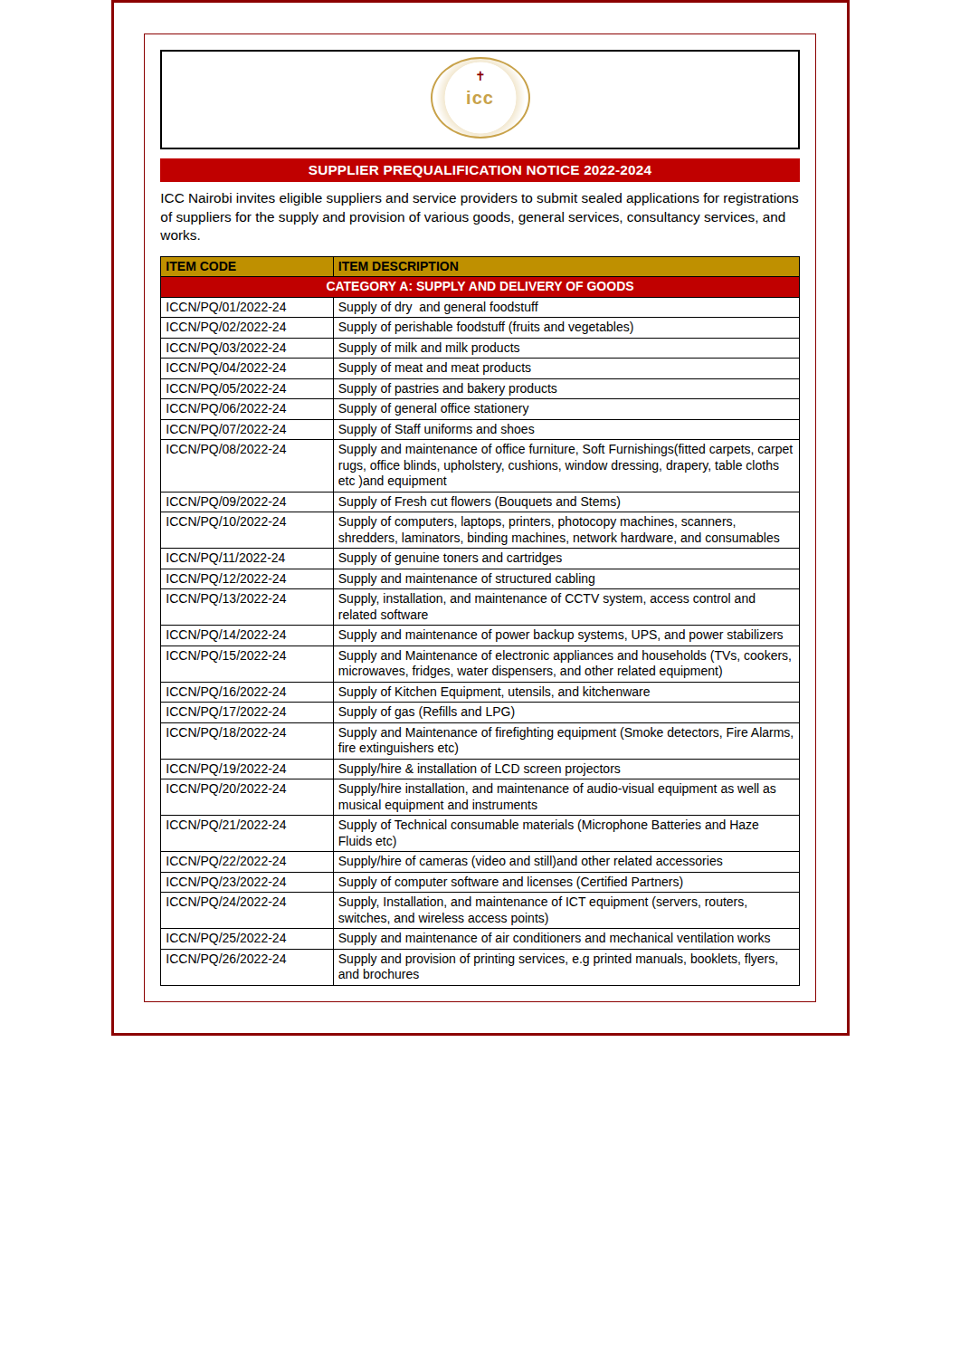✝ icc
SUPPLIER PREQUALIFICATION NOTICE 2022-2024
ICC Nairobi invites eligible suppliers and service providers to submit sealed applications for registrations of suppliers for the supply and provision of various goods, general services, consultancy services, and works.
| ITEM CODE | ITEM DESCRIPTION |
| --- | --- |
| CATEGORY A: SUPPLY AND DELIVERY OF GOODS |
| ICCN/PQ/01/2022-24 | Supply of dry and general foodstuff |
| ICCN/PQ/02/2022-24 | Supply of perishable foodstuff (fruits and vegetables) |
| ICCN/PQ/03/2022-24 | Supply of milk and milk products |
| ICCN/PQ/04/2022-24 | Supply of meat and meat products |
| ICCN/PQ/05/2022-24 | Supply of pastries and bakery products |
| ICCN/PQ/06/2022-24 | Supply of general office stationery |
| ICCN/PQ/07/2022-24 | Supply of Staff uniforms and shoes |
| ICCN/PQ/08/2022-24 | Supply and maintenance of office furniture, Soft Furnishings(fitted carpets, carpet rugs, office blinds, upholstery, cushions, window dressing, drapery, table cloths etc )and equipment |
| ICCN/PQ/09/2022-24 | Supply of Fresh cut flowers (Bouquets and Stems) |
| ICCN/PQ/10/2022-24 | Supply of computers, laptops, printers, photocopy machines, scanners, shredders, laminators, binding machines, network hardware, and consumables |
| ICCN/PQ/11/2022-24 | Supply of genuine toners and cartridges |
| ICCN/PQ/12/2022-24 | Supply and maintenance of structured cabling |
| ICCN/PQ/13/2022-24 | Supply, installation, and maintenance of CCTV system, access control and related software |
| ICCN/PQ/14/2022-24 | Supply and maintenance of power backup systems, UPS, and power stabilizers |
| ICCN/PQ/15/2022-24 | Supply and Maintenance of electronic appliances and households (TVs, cookers, microwaves, fridges, water dispensers, and other related equipment) |
| ICCN/PQ/16/2022-24 | Supply of Kitchen Equipment, utensils, and kitchenware |
| ICCN/PQ/17/2022-24 | Supply of gas (Refills and LPG) |
| ICCN/PQ/18/2022-24 | Supply and Maintenance of firefighting equipment (Smoke detectors, Fire Alarms, fire extinguishers etc) |
| ICCN/PQ/19/2022-24 | Supply/hire & installation of LCD screen projectors |
| ICCN/PQ/20/2022-24 | Supply/hire installation, and maintenance of audio-visual equipment as well as musical equipment and instruments |
| ICCN/PQ/21/2022-24 | Supply of Technical consumable materials (Microphone Batteries and Haze Fluids etc) |
| ICCN/PQ/22/2022-24 | Supply/hire of cameras (video and still)and other related accessories |
| ICCN/PQ/23/2022-24 | Supply of computer software and licenses (Certified Partners) |
| ICCN/PQ/24/2022-24 | Supply, Installation, and maintenance of ICT equipment (servers, routers, switches, and wireless access points) |
| ICCN/PQ/25/2022-24 | Supply and maintenance of air conditioners and mechanical ventilation works |
| ICCN/PQ/26/2022-24 | Supply and provision of printing services, e.g printed manuals, booklets, flyers, and brochures |